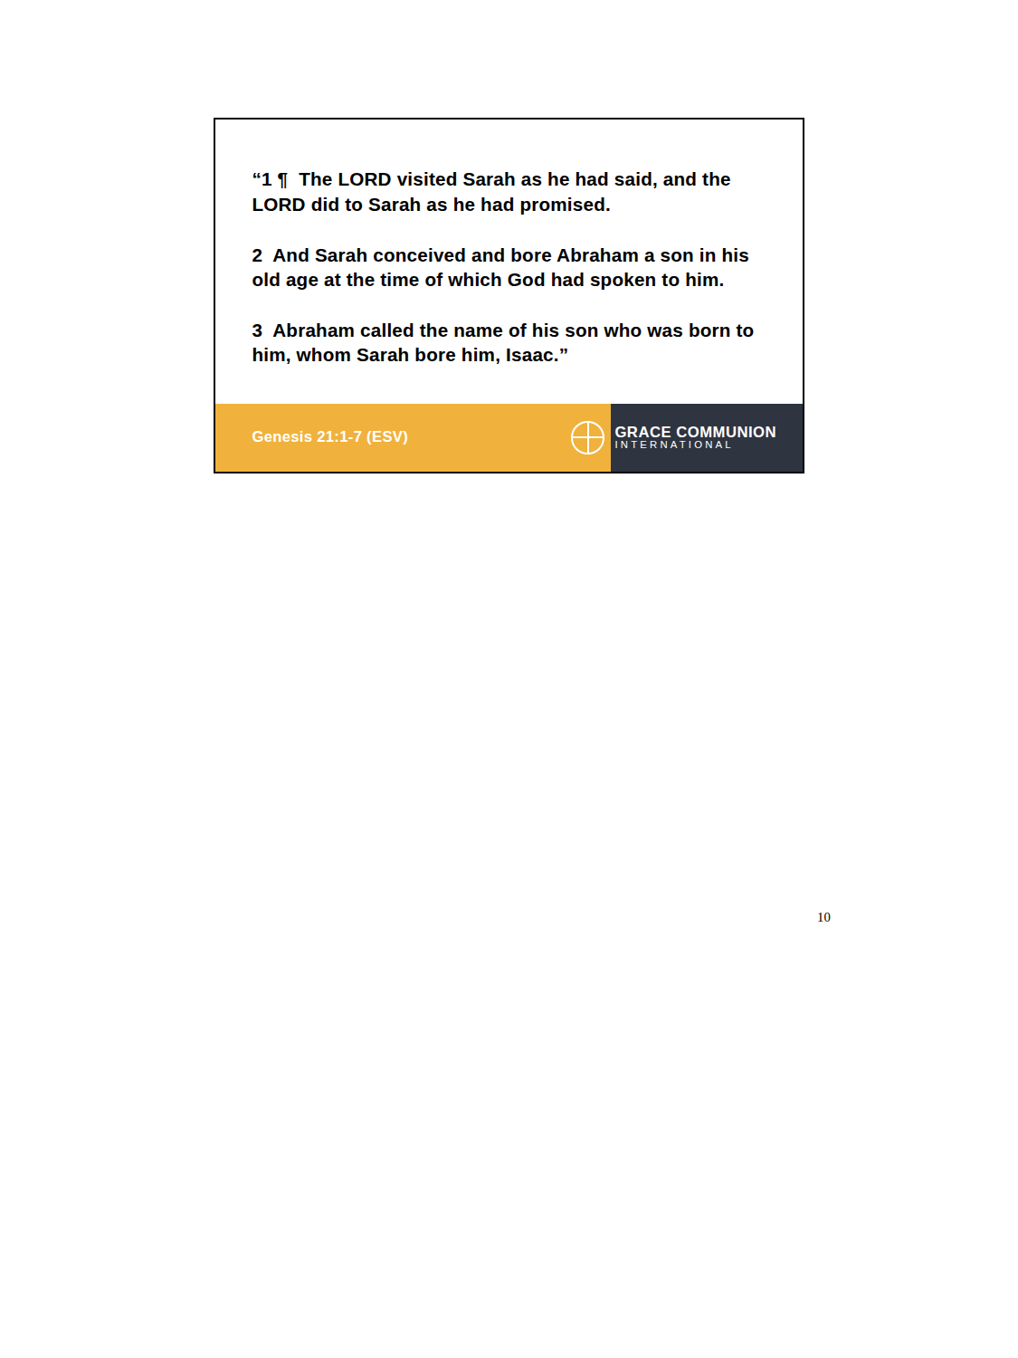“1 ¶ The LORD visited Sarah as he had said, and the LORD did to Sarah as he had promised.
2 And Sarah conceived and bore Abraham a son in his old age at the time of which God had spoken to him.
3 Abraham called the name of his son who was born to him, whom Sarah bore him, Isaac.”
Genesis 21:1-7 (ESV)
GRACE COMMUNION
INTERNATIONAL
10